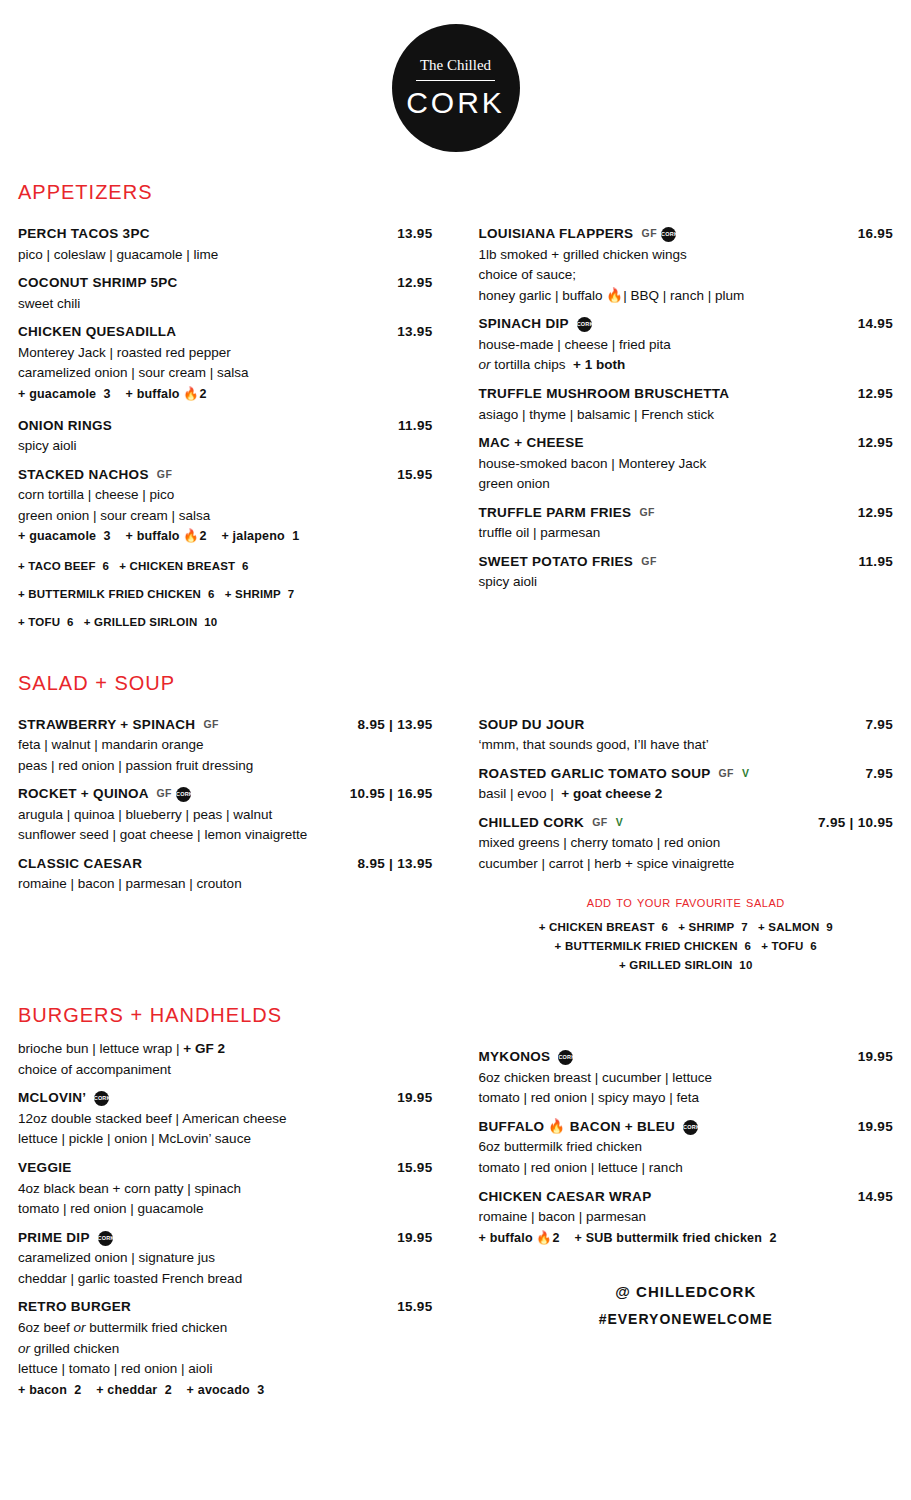The Chilled
CORK
APPETIZERS
Perch Tacos 3pc 13.95
pico | coleslaw | guacamole | lime
Coconut Shrimp 5pc 12.95
sweet chili
Chicken Quesadilla 13.95
Monterey Jack | roasted red pepper
caramelized onion | sour cream | salsa
+ guacamole 3 + buffalo 🔥2
Onion Rings 11.95
spicy aioli
Stacked Nachos GF 15.95
corn tortilla | cheese | pico
green onion | sour cream | salsa
+ guacamole 3 + buffalo 🔥2 + jalapeno 1
+ TACO BEEF 6 + CHICKEN BREAST 6
+ BUTTERMILK FRIED CHICKEN 6 + SHRIMP 7
+ TOFU 6 + GRILLED SIRLOIN 10
Louisiana Flappers GF CORK 16.95
1lb smoked + grilled chicken wings
choice of sauce;
honey garlic | buffalo 🔥| BBQ | ranch | plum
Spinach Dip CORK 14.95
house-made | cheese | fried pita
or tortilla chips + 1 both
Truffle Mushroom Bruschetta 12.95
asiago | thyme | balsamic | French stick
Mac + Cheese 12.95
house-smoked bacon | Monterey Jack
green onion
Truffle Parm Fries GF 12.95
truffle oil | parmesan
Sweet Potato Fries GF 11.95
spicy aioli
SALAD + SOUP
Strawberry + Spinach GF 8.95 | 13.95
feta | walnut | mandarin orange
peas | red onion | passion fruit dressing
Rocket + Quinoa GF CORK 10.95 | 16.95
arugula | quinoa | blueberry | peas | walnut
sunflower seed | goat cheese | lemon vinaigrette
Classic Caesar 8.95 | 13.95
romaine | bacon | parmesan | crouton
Soup du Jour 7.95
‘mmm, that sounds good, I’ll have that’
Roasted Garlic Tomato Soup GF V 7.95
basil | evoo | + goat cheese 2
Chilled Cork GF V 7.95 | 10.95
mixed greens | cherry tomato | red onion
cucumber | carrot | herb + spice vinaigrette
Add To Your Favourite Salad
+ CHICKEN BREAST 6 + SHRIMP 7 + SALMON 9
+ BUTTERMILK FRIED CHICKEN 6 + TOFU 6
+ GRILLED SIRLOIN 10
BURGERS + HANDHELDS
brioche bun | lettuce wrap | + GF 2
choice of accompaniment
McLovin’ CORK 19.95
12oz double stacked beef | American cheese
lettuce | pickle | onion | McLovin’ sauce
Veggie 15.95
4oz black bean + corn patty | spinach
tomato | red onion | guacamole
Prime Dip CORK 19.95
caramelized onion | signature jus
cheddar | garlic toasted French bread
Retro Burger 15.95
6oz beef or buttermilk fried chicken
or grilled chicken
lettuce | tomato | red onion | aioli
+ bacon 2 + cheddar 2 + avocado 3
Mykonos CORK 19.95
6oz chicken breast | cucumber | lettuce
tomato | red onion | spicy mayo | feta
Buffalo 🔥 Bacon + Bleu CORK 19.95
6oz buttermilk fried chicken
tomato | red onion | lettuce | ranch
Chicken Caesar Wrap 14.95
romaine | bacon | parmesan
+ buffalo 🔥2 + SUB buttermilk fried chicken 2
@ CHILLEDCORK
#EVERYONEWELCOME